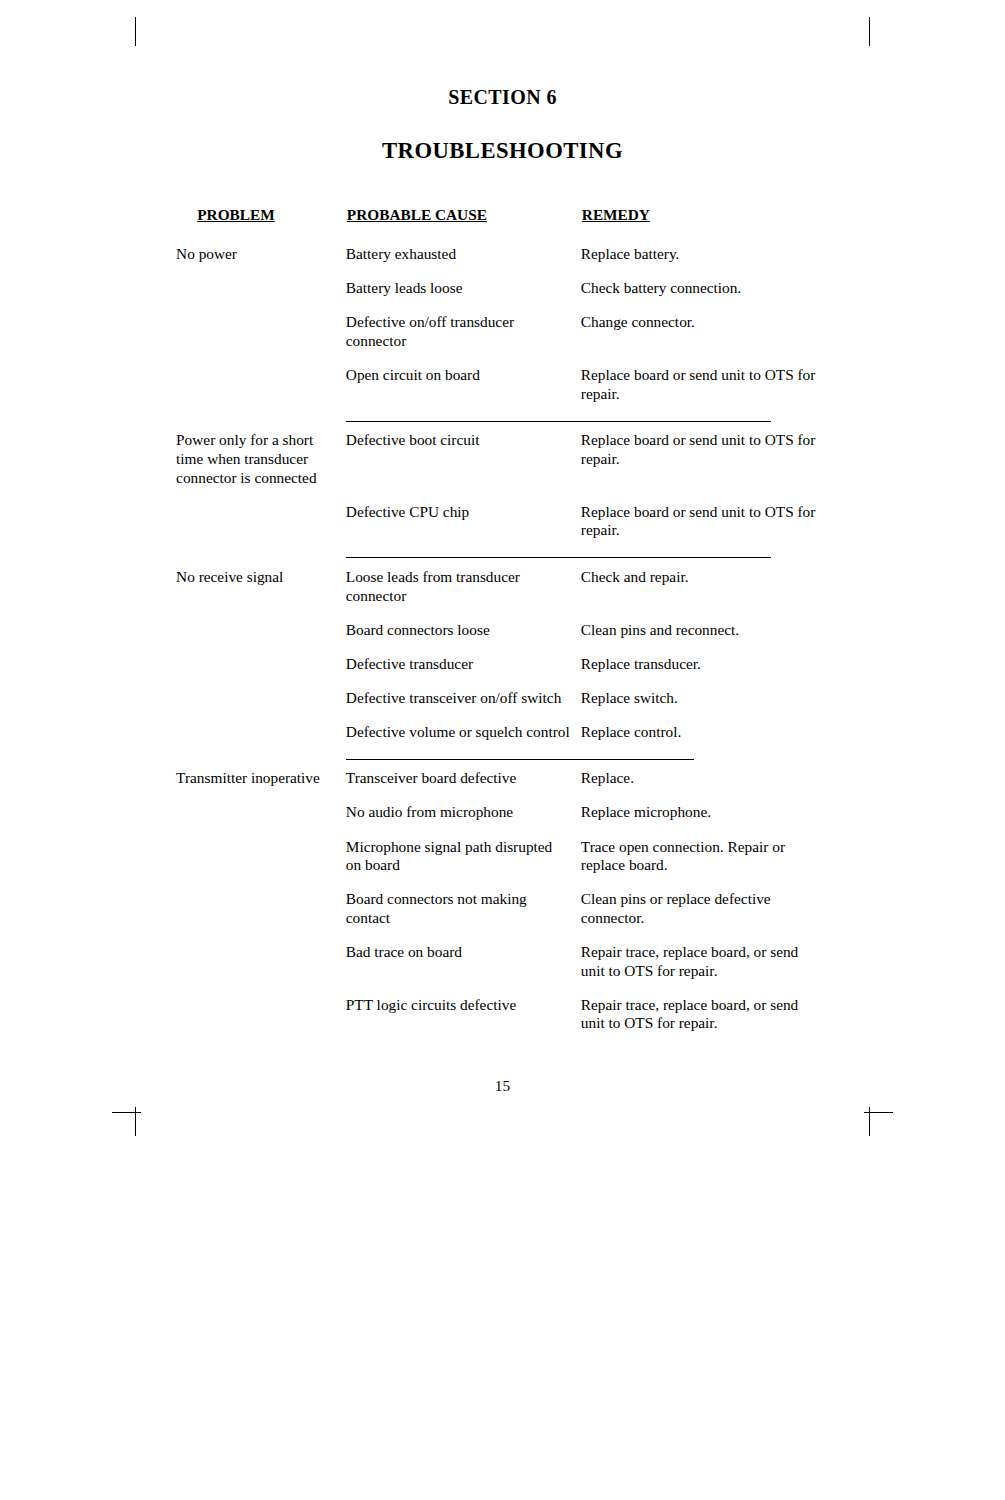SECTION 6
TROUBLESHOOTING
| PROBLEM | PROBABLE CAUSE | REMEDY |
| --- | --- | --- |
| No power | Battery exhausted | Replace battery. |
| | Battery leads loose | Check battery connection. |
| | Defective on/off transducer connector | Change connector. |
| | Open circuit on board | Replace board or send unit to OTS for repair. |
| Power only for a short time when transducer connector is connected | Defective boot circuit | Replace board or send unit to OTS for repair. |
| | Defective CPU chip | Replace board or send unit to OTS for repair. |
| No receive signal | Loose leads from transducer connector | Check and repair. |
| | Board connectors loose | Clean pins and reconnect. |
| | Defective transducer | Replace transducer. |
| | Defective transceiver on/off switch | Replace switch. |
| | Defective volume or squelch control | Replace control. |
| Transmitter inoperative | Transceiver board defective | Replace. |
| | No audio from microphone | Replace microphone. |
| | Microphone signal path disrupted on board | Trace open connection. Repair or replace board. |
| | Board connectors not making contact | Clean pins or replace defective connector. |
| | Bad trace on board | Repair trace, replace board, or send unit to OTS for repair. |
| | PTT logic circuits defective | Repair trace, replace board, or send unit to OTS for repair. |
15